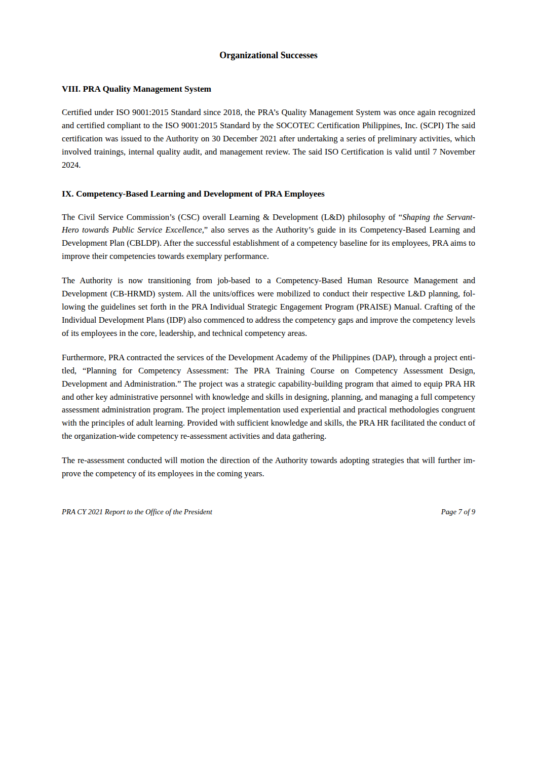Organizational Successes
VIII. PRA Quality Management System
Certified under ISO 9001:2015 Standard since 2018, the PRA’s Quality Management System was once again recognized and certified compliant to the ISO 9001:2015 Standard by the SOCOTEC Certification Philippines, Inc. (SCPI) The said certification was issued to the Authority on 30 December 2021 after undertaking a series of preliminary activities, which involved trainings, internal quality audit, and management review. The said ISO Certification is valid until 7 November 2024.
IX. Competency-Based Learning and Development of PRA Employees
The Civil Service Commission’s (CSC) overall Learning & Development (L&D) philosophy of “Shaping the Servant-Hero towards Public Service Excellence,” also serves as the Authority’s guide in its Competency-Based Learning and Development Plan (CBLDP). After the successful establishment of a competency baseline for its employees, PRA aims to improve their competencies towards exemplary performance.
The Authority is now transitioning from job-based to a Competency-Based Human Resource Management and Development (CB-HRMD) system. All the units/offices were mobilized to conduct their respective L&D planning, following the guidelines set forth in the PRA Individual Strategic Engagement Program (PRAISE) Manual. Crafting of the Individual Development Plans (IDP) also commenced to address the competency gaps and improve the competency levels of its employees in the core, leadership, and technical competency areas.
Furthermore, PRA contracted the services of the Development Academy of the Philippines (DAP), through a project entitled, “Planning for Competency Assessment: The PRA Training Course on Competency Assessment Design, Development and Administration.” The project was a strategic capability-building program that aimed to equip PRA HR and other key administrative personnel with knowledge and skills in designing, planning, and managing a full competency assessment administration program. The project implementation used experiential and practical methodologies congruent with the principles of adult learning. Provided with sufficient knowledge and skills, the PRA HR facilitated the conduct of the organization-wide competency re-assessment activities and data gathering.
The re-assessment conducted will motion the direction of the Authority towards adopting strategies that will further improve the competency of its employees in the coming years.
PRA CY 2021 Report to the Office of the President Page 7 of 9